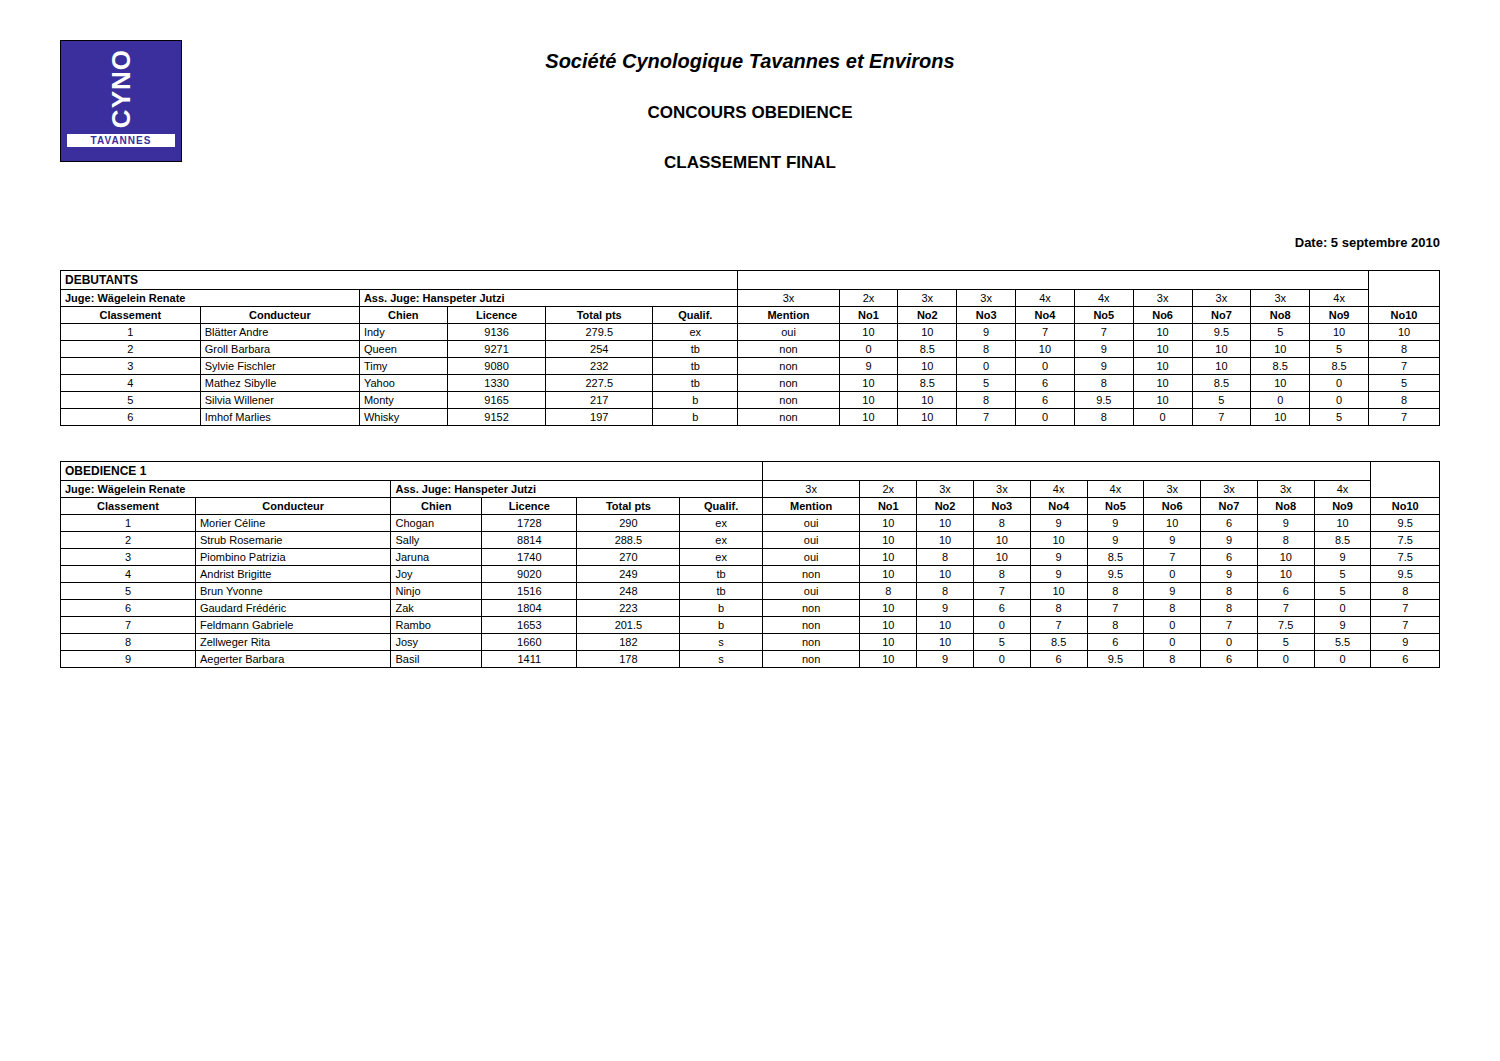CYNO TAVANNES
Société Cynologique Tavannes et Environs
CONCOURS OBEDIENCE
CLASSEMENT FINAL
Date: 5 septembre 2010
| DEBUTANTS | |
| Juge: Wägelein Renate | Ass. Juge: Hanspeter Jutzi | 3x | 2x | 3x | 3x | 4x | 4x | 3x | 3x | 3x | 4x |
| Classement | Conducteur | Chien | Licence | Total pts | Qualif. | Mention | No1 | No2 | No3 | No4 | No5 | No6 | No7 | No8 | No9 | No10 |
| 1 | Blätter Andre | Indy | 9136 | 279.5 | ex | oui | 10 | 10 | 9 | 7 | 7 | 10 | 9.5 | 5 | 10 | 10 |
| 2 | Groll Barbara | Queen | 9271 | 254 | tb | non | 0 | 8.5 | 8 | 10 | 9 | 10 | 10 | 10 | 5 | 8 |
| 3 | Sylvie Fischler | Timy | 9080 | 232 | tb | non | 9 | 10 | 0 | 0 | 9 | 10 | 10 | 8.5 | 8.5 | 7 |
| 4 | Mathez Sibylle | Yahoo | 1330 | 227.5 | tb | non | 10 | 8.5 | 5 | 6 | 8 | 10 | 8.5 | 10 | 0 | 5 |
| 5 | Silvia Willener | Monty | 9165 | 217 | b | non | 10 | 10 | 8 | 6 | 9.5 | 10 | 5 | 0 | 0 | 8 |
| 6 | Imhof Marlies | Whisky | 9152 | 197 | b | non | 10 | 10 | 7 | 0 | 8 | 0 | 7 | 10 | 5 | 7 |
| OBEDIENCE 1 | |
| Juge: Wägelein Renate | Ass. Juge: Hanspeter Jutzi | 3x | 2x | 3x | 3x | 4x | 4x | 3x | 3x | 3x | 4x |
| Classement | Conducteur | Chien | Licence | Total pts | Qualif. | Mention | No1 | No2 | No3 | No4 | No5 | No6 | No7 | No8 | No9 | No10 |
| 1 | Morier Céline | Chogan | 1728 | 290 | ex | oui | 10 | 10 | 8 | 9 | 9 | 10 | 6 | 9 | 10 | 9.5 |
| 2 | Strub Rosemarie | Sally | 8814 | 288.5 | ex | oui | 10 | 10 | 10 | 10 | 9 | 9 | 9 | 8 | 8.5 | 7.5 |
| 3 | Piombino Patrizia | Jaruna | 1740 | 270 | ex | oui | 10 | 8 | 10 | 9 | 8.5 | 7 | 6 | 10 | 9 | 7.5 |
| 4 | Andrist Brigitte | Joy | 9020 | 249 | tb | non | 10 | 10 | 8 | 9 | 9.5 | 0 | 9 | 10 | 5 | 9.5 |
| 5 | Brun Yvonne | Ninjo | 1516 | 248 | tb | oui | 8 | 8 | 7 | 10 | 8 | 9 | 8 | 6 | 5 | 8 |
| 6 | Gaudard Frédéric | Zak | 1804 | 223 | b | non | 10 | 9 | 6 | 8 | 7 | 8 | 8 | 7 | 0 | 7 |
| 7 | Feldmann Gabriele | Rambo | 1653 | 201.5 | b | non | 10 | 10 | 0 | 7 | 8 | 0 | 7 | 7.5 | 9 | 7 |
| 8 | Zellweger Rita | Josy | 1660 | 182 | s | non | 10 | 10 | 5 | 8.5 | 6 | 0 | 0 | 5 | 5.5 | 9 |
| 9 | Aegerter Barbara | Basil | 1411 | 178 | s | non | 10 | 9 | 0 | 6 | 9.5 | 8 | 6 | 0 | 0 | 6 |